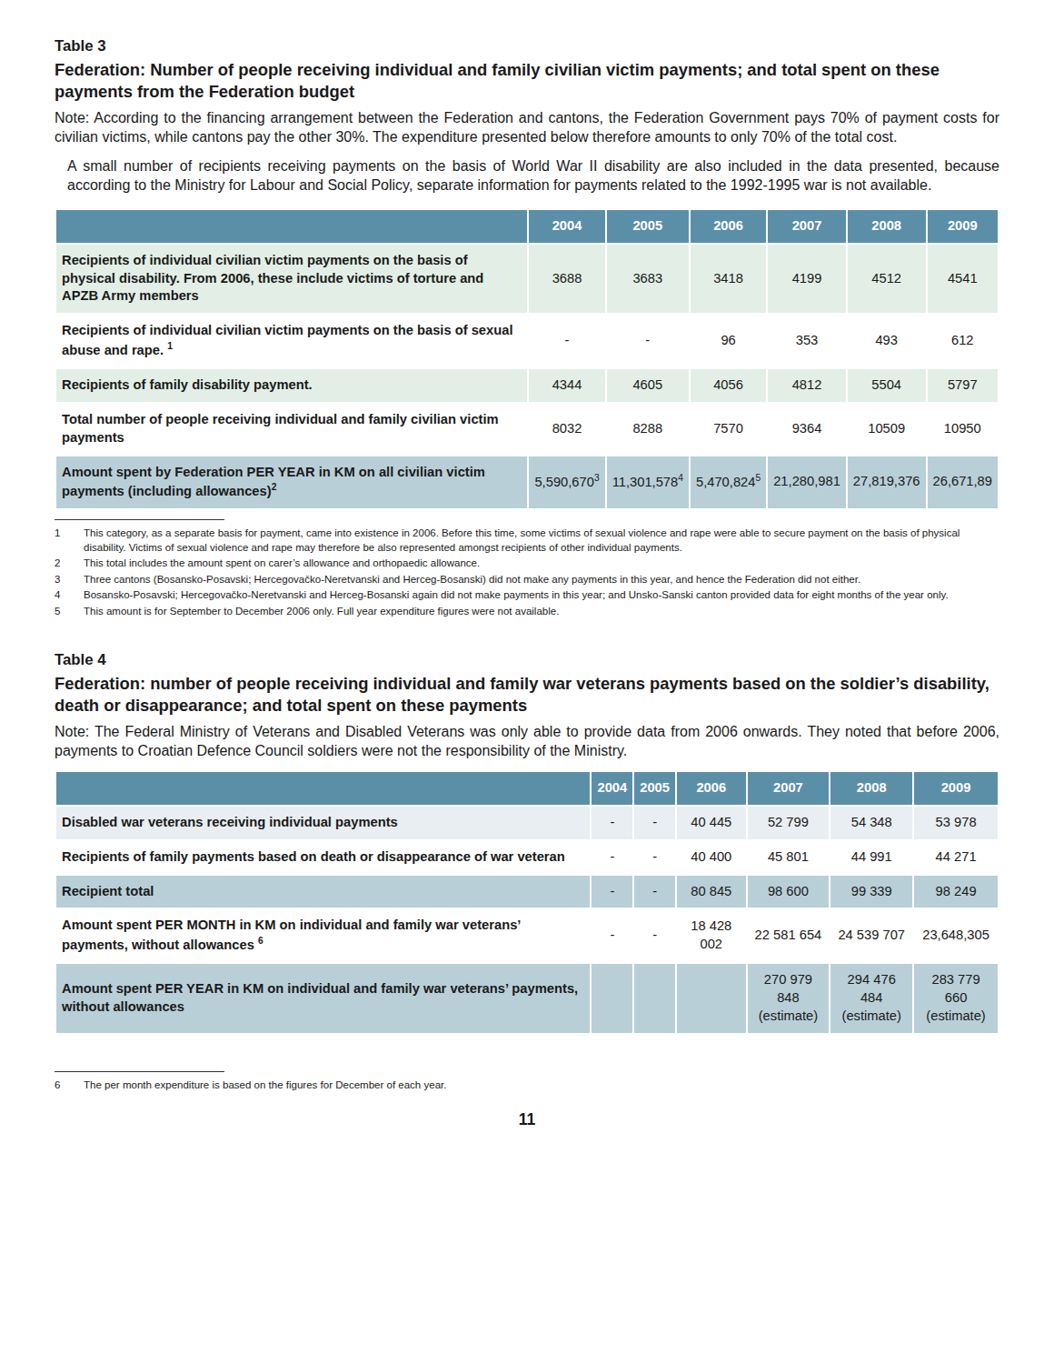Table 3
Federation: Number of people receiving individual and family civilian victim payments; and total spent on these payments from the Federation budget
Note: According to the financing arrangement between the Federation and cantons, the Federation Government pays 70% of payment costs for civilian victims, while cantons pay the other 30%. The expenditure presented below therefore amounts to only 70% of the total cost.
A small number of recipients receiving payments on the basis of World War II disability are also included in the data presented, because according to the Ministry for Labour and Social Policy, separate information for payments related to the 1992-1995 war is not available.
| | 2004 | 2005 | 2006 | 2007 | 2008 | 2009 |
| --- | --- | --- | --- | --- | --- | --- |
| Recipients of individual civilian victim payments on the basis of physical disability. From 2006, these include victims of torture and APZB Army members | 3688 | 3683 | 3418 | 4199 | 4512 | 4541 |
| Recipients of individual civilian victim payments on the basis of sexual abuse and rape. 1 | - | - | 96 | 353 | 493 | 612 |
| Recipients of family disability payment. | 4344 | 4605 | 4056 | 4812 | 5504 | 5797 |
| Total number of people receiving individual and family civilian victim payments | 8032 | 8288 | 7570 | 9364 | 10509 | 10950 |
| Amount spent by Federation PER YEAR in KM on all civilian victim payments (including allowances) 2 | 5,590,670 3 | 11,301,578 4 | 5,470,824 5 | 21,280,981 | 27,819,376 | 26,671,89 |
| 1 | This category, as a separate basis for payment, came into existence in 2006. Before this time, some victims of sexual violence and rape were able to secure payment on the basis of physical disability. Victims of sexual violence and rape may therefore be also represented amongst recipients of other individual payments. |
| 2 | This total includes the amount spent on carer’s allowance and orthopaedic allowance. |
| 3 | Three cantons (Bosansko-Posavski; Hercegovačko-Neretvanski and Herceg-Bosanski) did not make any payments in this year, and hence the Federation did not either. |
| 4 | Bosansko-Posavski; Hercegovačko-Neretvanski and Herceg-Bosanski again did not make payments in this year; and Unsko-Sanski canton provided data for eight months of the year only. |
| 5 | This amount is for September to December 2006 only. Full year expenditure figures were not available. |
Table 4
Federation: number of people receiving individual and family war veterans payments based on the soldier’s disability, death or disappearance; and total spent on these payments
Note: The Federal Ministry of Veterans and Disabled Veterans was only able to provide data from 2006 onwards. They noted that before 2006, payments to Croatian Defence Council soldiers were not the responsibility of the Ministry.
| | 2004 | 2005 | 2006 | 2007 | 2008 | 2009 |
| --- | --- | --- | --- | --- | --- | --- |
| Disabled war veterans receiving individual payments | - | - | 40 445 | 52 799 | 54 348 | 53 978 |
| Recipients of family payments based on death or disappearance of war veteran | - | - | 40 400 | 45 801 | 44 991 | 44 271 |
| Recipient total | - | - | 80 845 | 98 600 | 99 339 | 98 249 |
| Amount spent PER MONTH in KM on individual and family war veterans’ payments, without allowances 6 | - | - | 18 428 002 | 22 581 654 | 24 539 707 | 23,648,305 |
| Amount spent PER YEAR in KM on individual and family war veterans’ payments, without allowances | | | | 270 979 848 (estimate) | 294 476 484 (estimate) | 283 779 660 (estimate) |
| 6 | The per month expenditure is based on the figures for December of each year. |
11